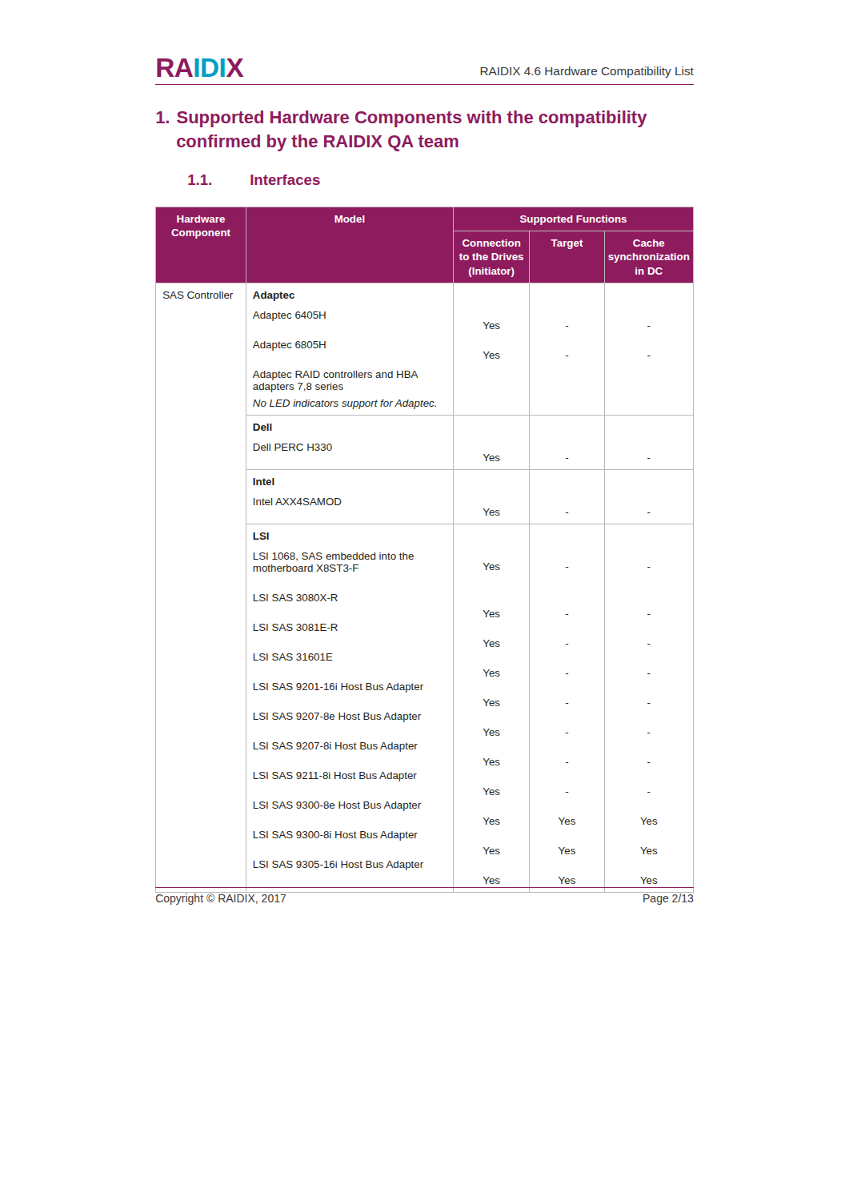RA IDIX
RAIDIX 4.6 Hardware Compatibility List
1. Supported Hardware Components with the compatibility confirmed by the RAIDIX QA team
1.1. Interfaces
| Hardware Component | Model | Supported Functions |
| --- | --- | --- |
| Connection to the Drives (Initiator) | Target | Cache synchronization in DC |
| SAS Controller | Adaptec Adaptec 6405H Adaptec 6805H Adaptec RAID controllers and HBA adapters 7,8 series No LED indicators support for Adaptec. | Yes Yes | - - | - - |
| Dell Dell PERC H330 | Yes | - | - |
| Intel Intel AXX4SAMOD | Yes | - | - |
| LSI LSI 1068, SAS embedded into the motherboard X8ST3-F LSI SAS 3080X-R LSI SAS 3081E-R LSI SAS 31601E LSI SAS 9201-16i Host Bus Adapter LSI SAS 9207-8e Host Bus Adapter LSI SAS 9207-8i Host Bus Adapter LSI SAS 9211-8i Host Bus Adapter LSI SAS 9300-8e Host Bus Adapter LSI SAS 9300-8i Host Bus Adapter LSI SAS 9305-16i Host Bus Adapter | Yes Yes Yes Yes Yes Yes Yes Yes Yes Yes Yes | - - - - - - - - Yes Yes Yes | - - - - - - - - Yes Yes Yes |
Copyright © RAIDIX, 2017
Page 2/13